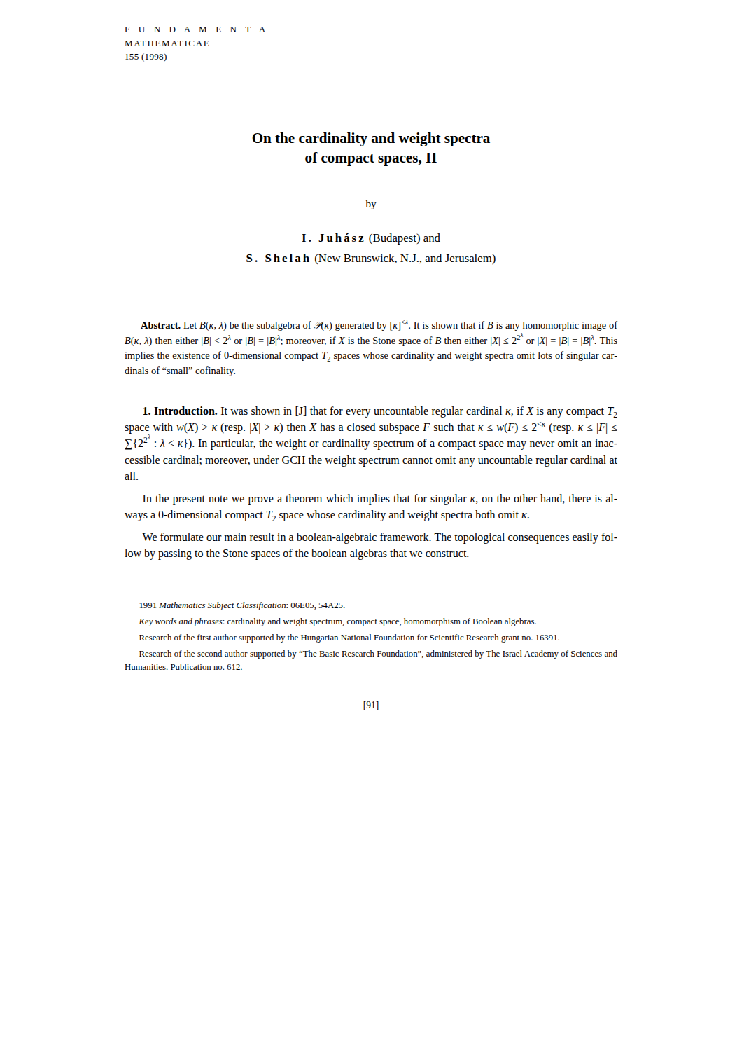F U N D A M E N T A
MATHEMATICAE
155 (1998)
On the cardinality and weight spectra
of compact spaces, II
by
I. Juhász (Budapest) and
S. Shelah (New Brunswick, N.J., and Jerusalem)
Abstract. Let B(κ, λ) be the subalgebra of 𝒫(κ) generated by [κ]≤λ. It is shown that if B is any homomorphic image of B(κ, λ) then either |B| < 2λ or |B| = |B|λ; moreover, if X is the Stone space of B then either |X| ≤ 22λ or |X| = |B| = |B|λ. This implies the existence of 0-dimensional compact T2 spaces whose cardinality and weight spectra omit lots of singular cardinals of “small” cofinality.
1. Introduction. It was shown in [J] that for every uncountable regular cardinal κ, if X is any compact T2 space with w(X) > κ (resp. |X| > κ) then X has a closed subspace F such that κ ≤ w(F) ≤ 2<κ (resp. κ ≤ |F| ≤ ∑{22λ : λ < κ}). In particular, the weight or cardinality spectrum of a compact space may never omit an inaccessible cardinal; moreover, under GCH the weight spectrum cannot omit any uncountable regular cardinal at all.
In the present note we prove a theorem which implies that for singular κ, on the other hand, there is always a 0-dimensional compact T2 space whose cardinality and weight spectra both omit κ.
We formulate our main result in a boolean-algebraic framework. The topological consequences easily follow by passing to the Stone spaces of the boolean algebras that we construct.
1991 Mathematics Subject Classification: 06E05, 54A25.
Key words and phrases: cardinality and weight spectrum, compact space, homomorphism of Boolean algebras.
Research of the first author supported by the Hungarian National Foundation for Scientific Research grant no. 16391.
Research of the second author supported by “The Basic Research Foundation”, administered by The Israel Academy of Sciences and Humanities. Publication no. 612.
[91]